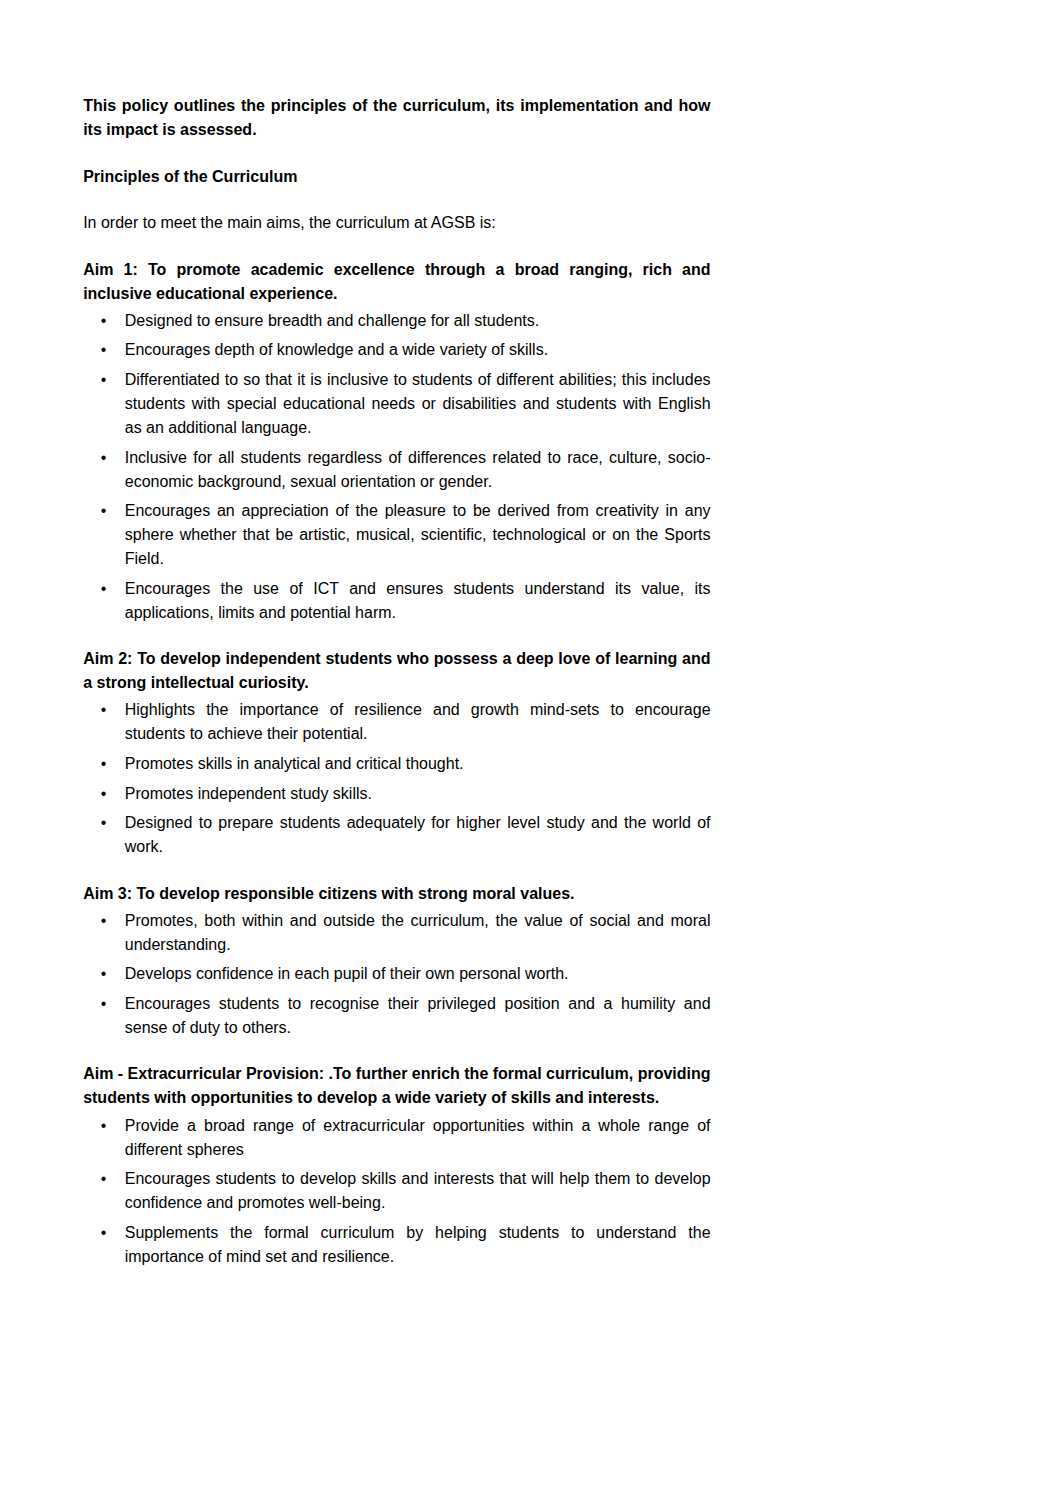This policy outlines the principles of the curriculum, its implementation and how its impact is assessed.
Principles of the Curriculum
In order to meet the main aims, the curriculum at AGSB is:
Aim 1: To promote academic excellence through a broad ranging, rich and inclusive educational experience.
Designed to ensure breadth and challenge for all students.
Encourages depth of knowledge and a wide variety of skills.
Differentiated to so that it is inclusive to students of different abilities; this includes students with special educational needs or disabilities and students with English as an additional language.
Inclusive for all students regardless of differences related to race, culture, socio-economic background, sexual orientation or gender.
Encourages an appreciation of the pleasure to be derived from creativity in any sphere whether that be artistic, musical, scientific, technological or on the Sports Field.
Encourages the use of ICT and ensures students understand its value, its applications, limits and potential harm.
Aim 2: To develop independent students who possess a deep love of learning and a strong intellectual curiosity.
Highlights the importance of resilience and growth mind-sets to encourage students to achieve their potential.
Promotes skills in analytical and critical thought.
Promotes independent study skills.
Designed to prepare students adequately for higher level study and the world of work.
Aim 3: To develop responsible citizens with strong moral values.
Promotes, both within and outside the curriculum, the value of social and moral understanding.
Develops confidence in each pupil of their own personal worth.
Encourages students to recognise their privileged position and a humility and sense of duty to others.
Aim - Extracurricular Provision: .To further enrich the formal curriculum, providing students with opportunities to develop a wide variety of skills and interests.
Provide a broad range of extracurricular opportunities within a whole range of different spheres
Encourages students to develop skills and interests that will help them to develop confidence and promotes well-being.
Supplements the formal curriculum by helping students to understand the importance of mind set and resilience.